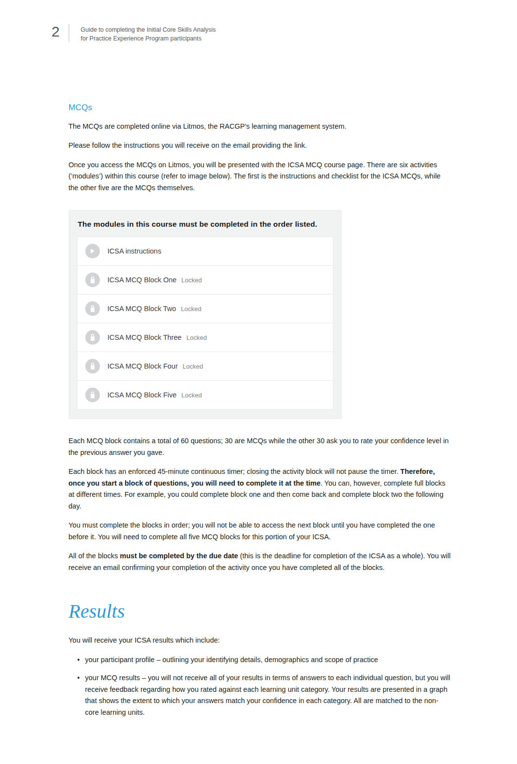2
Guide to completing the Initial Core Skills Analysis
for Practice Experience Program participants
MCQs
The MCQs are completed online via Litmos, the RACGP’s learning management system.
Please follow the instructions you will receive on the email providing the link.
Once you access the MCQs on Litmos, you will be presented with the ICSA MCQ course page. There are six activities (‘modules’) within this course (refer to image below). The first is the instructions and checklist for the ICSA MCQs, while the other five are the MCQs themselves.
The modules in this course must be completed in the order listed.
ICSA instructions
ICSA MCQ Block One Locked
ICSA MCQ Block Two Locked
ICSA MCQ Block Three Locked
ICSA MCQ Block Four Locked
ICSA MCQ Block Five Locked
Each MCQ block contains a total of 60 questions; 30 are MCQs while the other 30 ask you to rate your confidence level in the previous answer you gave.
Each block has an enforced 45-minute continuous timer; closing the activity block will not pause the timer. Therefore, once you start a block of questions, you will need to complete it at the time. You can, however, complete full blocks at different times. For example, you could complete block one and then come back and complete block two the following day.
You must complete the blocks in order; you will not be able to access the next block until you have completed the one before it. You will need to complete all five MCQ blocks for this portion of your ICSA.
All of the blocks must be completed by the due date (this is the deadline for completion of the ICSA as a whole). You will receive an email confirming your completion of the activity once you have completed all of the blocks.
Results
You will receive your ICSA results which include:
your participant profile – outlining your identifying details, demographics and scope of practice
your MCQ results – you will not receive all of your results in terms of answers to each individual question, but you will receive feedback regarding how you rated against each learning unit category. Your results are presented in a graph that shows the extent to which your answers match your confidence in each category. All are matched to the non-core learning units.